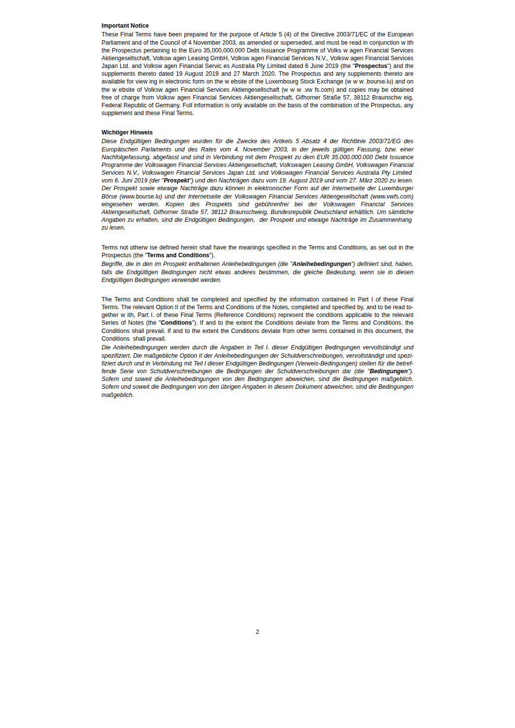Important Notice
These Final Terms have been prepared for the purpose of Article 5 (4) of the Directive 2003/71/EC of the European Parliament and of the Council of 4 November 2003, as amended or superseded, and must be read in conjunction w ith the Prospectus pertaining to the Euro 35,000,000,000 Debt Issuance Programme of Volks w agen Financial Services Aktiengesellschaft, Volksw agen Leasing GmbH, Volksw agen Financial Services N.V., Volksw agen Financial Services Japan Ltd. and Volksw agen Financial Servic es Australia Pty Limited dated 6 June 2019 (the "Prospectus") and the supplements thereto dated 19 August 2019 and 27 March 2020. The Prospectus and any supplements thereto are available for view ing in electronic form on the w ebsite of the Luxembourg Stock Exchange (w w w .bourse.lu) and on the w ebsite of Volksw agen Financial Services Aktiengesellschaft (w w w .vw fs.com) and copies may be obtained free of charge from Volksw agen Financial Services Aktiengesellschaft, Gifhorner Straße 57, 38112 Braunschw eig, Federal Republic of Germany. Full information is only available on the basis of the combination of the Prospectus, any supplement and these Final Terms.
Wichtiger Hinweis
Diese Endgültigen Bedingungen wurden für die Zwecke des Artikels 5 Absatz 4 der Richtlinie 2003/71/EG des Europäischen Parlaments und des Rates vom 4. November 2003, in der jeweils gültigen Fassung, bzw. einer Nachfolgefassung, abgefasst und sind in Verbindung mit dem Prospekt zu dem EUR 35.000.000.000 Debt Issuance Programme der Volkswagen Financial Services Aktiengesellschaft, Volkswagen Leasing GmbH, Volkswagen Financial Services N.V., Volkswagen Financial Services Japan Ltd. und Volkswagen Financial Services Australia Pty Limited vom 6. Juni 2019 (der "Prospekt") und den Nachträgen dazu vom 19. August 2019 und vom 27. März 2020 zu lesen. Der Prospekt sowie etwaige Nachträge dazu können in elektronischer Form auf der Internetseite der Luxemburger Börse (www.bourse.lu) und der Internetseite der Volkswagen Financial Services Aktiengesellschaft (www.vwfs.com) eingesehen werden. Kopien des Prospekts sind gebührenfrei bei der Volkswagen Financial Services Aktiengesellschaft, Gifhorner Straße 57, 38112 Braunschweig, Bundesrepublik Deutschland erhältlich. Um sämtliche Angaben zu erhalten, sind die Endgültigen Bedingungen, der Prospekt und etwaige Nachträge im Zusammenhang zu lesen.
Terms not otherw ise defined herein shall have the meanings specified in the Terms and Conditions, as set out in the Prospectus (the "Terms and Conditions").
Begriffe, die in den im Prospekt enthaltenen Anleihebedingungen (die "Anleihebedingungen") definiert sind, haben, falls die Endgültigen Bedingungen nicht etwas anderes bestimmen, die gleiche Bedeutung, wenn sie in diesen Endgültigen Bedingungen verwendet werden.
The Terms and Conditions shall be completed and specified by the information contained in Part I of these Final Terms. The relevant Option II of the Terms and Conditions of the Notes, completed and specified by, and to be read together w ith, Part I. of these Final Terms (Reference Conditions) represent the conditions applicable to the relevant Series of Notes (the "Conditions"). If and to the extent the Conditions deviate from the Terms and Conditions, the Conditions shall prevail. If and to the extent the Conditions deviate from other terms contained in this document, the Conditions shall prevail.
Die Anleihebedingungen werden durch die Angaben in Teil I. dieser Endgültigen Bedingungen vervollständigt und spezifiziert. Die maßgebliche Option II der Anleihebedingungen der Schuldverschreibungen, vervollständigt und spezifiziert durch und in Verbindung mit Teil I dieser Endgültigen Bedingungen (Verweis-Bedingungen) stellen für die betreffende Serie von Schuldverschreibungen die Bedingungen der Schuldverschreibungen dar (die "Bedingungen"). Sofern und soweit die Anleihebedingungen von den Bedingungen abweichen, sind die Bedingungen maßgeblich. Sofern und soweit die Bedingungen von den übrigen Angaben in diesem Dokument abweichen, sind die Bedingungen maßgeblich.
2